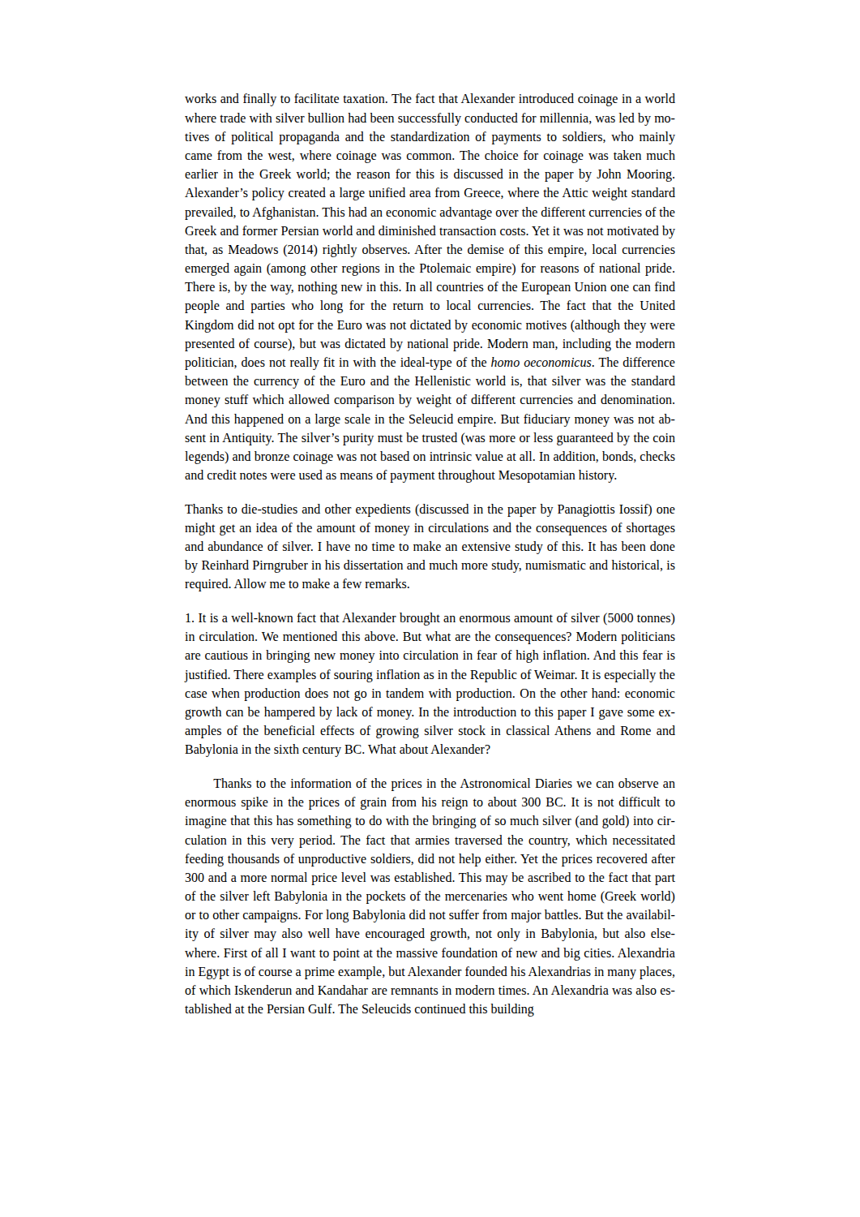works and finally to facilitate taxation. The fact that Alexander introduced coinage in a world where trade with silver bullion had been successfully conducted for millennia, was led by motives of political propaganda and the standardization of payments to soldiers, who mainly came from the west, where coinage was common. The choice for coinage was taken much earlier in the Greek world; the reason for this is discussed in the paper by John Mooring. Alexander’s policy created a large unified area from Greece, where the Attic weight standard prevailed, to Afghanistan. This had an economic advantage over the different currencies of the Greek and former Persian world and diminished transaction costs. Yet it was not motivated by that, as Meadows (2014) rightly observes. After the demise of this empire, local currencies emerged again (among other regions in the Ptolemaic empire) for reasons of national pride. There is, by the way, nothing new in this. In all countries of the European Union one can find people and parties who long for the return to local currencies. The fact that the United Kingdom did not opt for the Euro was not dictated by economic motives (although they were presented of course), but was dictated by national pride. Modern man, including the modern politician, does not really fit in with the ideal-type of the homo oeconomicus. The difference between the currency of the Euro and the Hellenistic world is, that silver was the standard money stuff which allowed comparison by weight of different currencies and denomination. And this happened on a large scale in the Seleucid empire. But fiduciary money was not absent in Antiquity. The silver’s purity must be trusted (was more or less guaranteed by the coin legends) and bronze coinage was not based on intrinsic value at all. In addition, bonds, checks and credit notes were used as means of payment throughout Mesopotamian history.
Thanks to die-studies and other expedients (discussed in the paper by Panagiottis Iossif) one might get an idea of the amount of money in circulations and the consequences of shortages and abundance of silver. I have no time to make an extensive study of this. It has been done by Reinhard Pirngruber in his dissertation and much more study, numismatic and historical, is required. Allow me to make a few remarks.
1. It is a well-known fact that Alexander brought an enormous amount of silver (5000 tonnes) in circulation. We mentioned this above. But what are the consequences? Modern politicians are cautious in bringing new money into circulation in fear of high inflation. And this fear is justified. There examples of souring inflation as in the Republic of Weimar. It is especially the case when production does not go in tandem with production. On the other hand: economic growth can be hampered by lack of money. In the introduction to this paper I gave some examples of the beneficial effects of growing silver stock in classical Athens and Rome and Babylonia in the sixth century BC. What about Alexander?
Thanks to the information of the prices in the Astronomical Diaries we can observe an enormous spike in the prices of grain from his reign to about 300 BC. It is not difficult to imagine that this has something to do with the bringing of so much silver (and gold) into circulation in this very period. The fact that armies traversed the country, which necessitated feeding thousands of unproductive soldiers, did not help either. Yet the prices recovered after 300 and a more normal price level was established. This may be ascribed to the fact that part of the silver left Babylonia in the pockets of the mercenaries who went home (Greek world) or to other campaigns. For long Babylonia did not suffer from major battles. But the availability of silver may also well have encouraged growth, not only in Babylonia, but also elsewhere. First of all I want to point at the massive foundation of new and big cities. Alexandria in Egypt is of course a prime example, but Alexander founded his Alexandrias in many places, of which Iskenderun and Kandahar are remnants in modern times. An Alexandria was also established at the Persian Gulf. The Seleucids continued this building